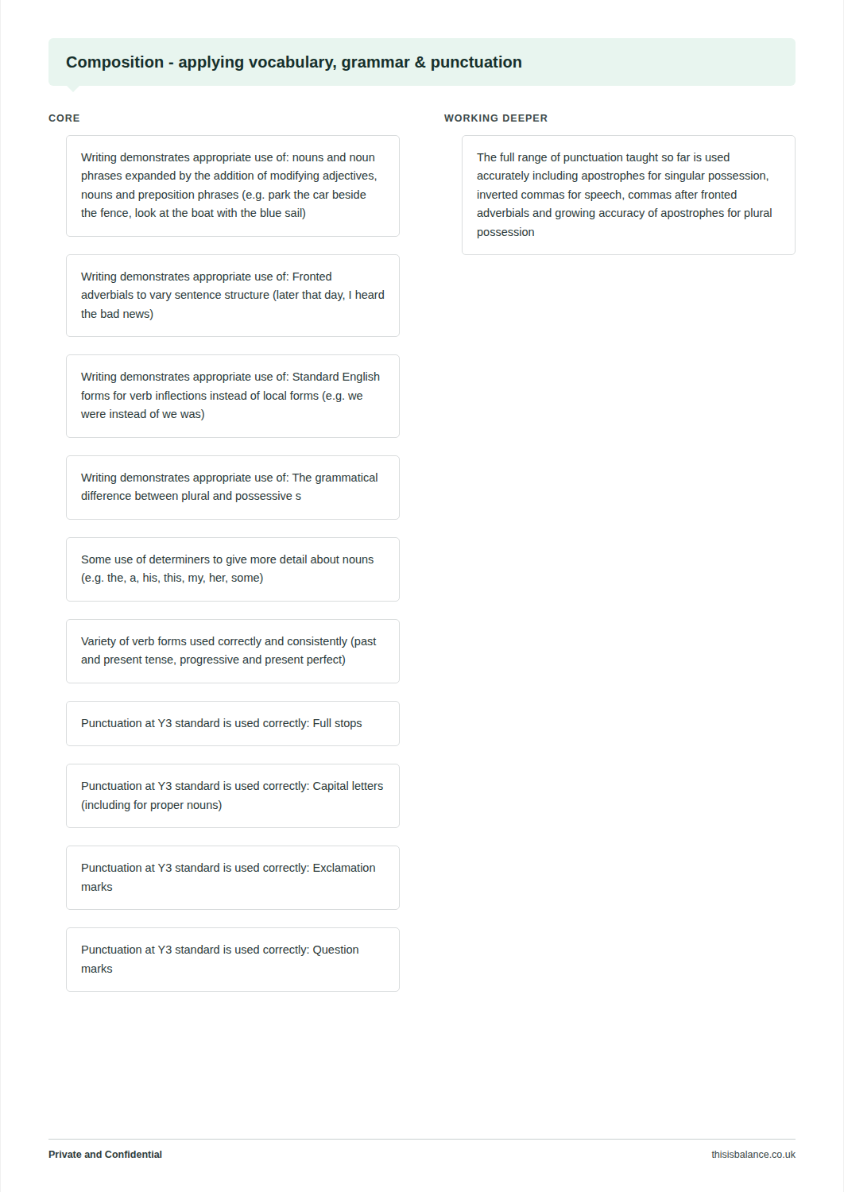Composition - applying vocabulary, grammar & punctuation
Core
Writing demonstrates appropriate use of: nouns and noun phrases expanded by the addition of modifying adjectives, nouns and preposition phrases (e.g. park the car beside the fence, look at the boat with the blue sail)
Writing demonstrates appropriate use of: Fronted adverbials to vary sentence structure (later that day, I heard the bad news)
Writing demonstrates appropriate use of: Standard English forms for verb inflections instead of local forms (e.g. we were instead of we was)
Writing demonstrates appropriate use of: The grammatical difference between plural and possessive s
Some use of determiners to give more detail about nouns (e.g. the, a, his, this, my, her, some)
Variety of verb forms used correctly and consistently (past and present tense, progressive and present perfect)
Punctuation at Y3 standard is used correctly: Full stops
Punctuation at Y3 standard is used correctly: Capital letters (including for proper nouns)
Punctuation at Y3 standard is used correctly: Exclamation marks
Punctuation at Y3 standard is used correctly: Question marks
Working deeper
The full range of punctuation taught so far is used accurately including apostrophes for singular possession, inverted commas for speech, commas after fronted adverbials and growing accuracy of apostrophes for plural possession
Private and Confidential
thisisbalance.co.uk